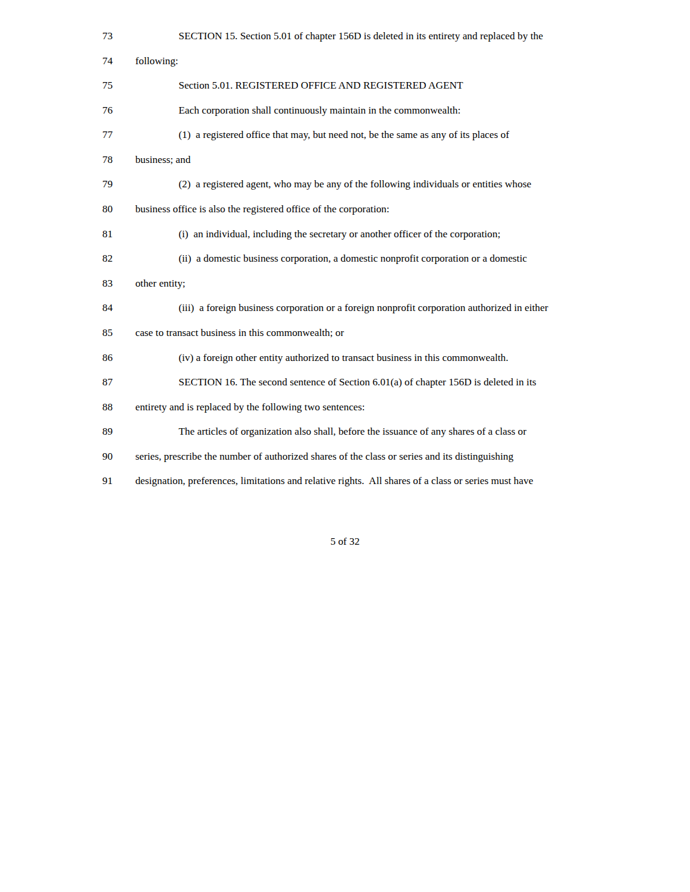73 SECTION 15. Section 5.01 of chapter 156D is deleted in its entirety and replaced by the
74 following:
75 Section 5.01. REGISTERED OFFICE AND REGISTERED AGENT
76 Each corporation shall continuously maintain in the commonwealth:
77 (1) a registered office that may, but need not, be the same as any of its places of
78 business; and
79 (2) a registered agent, who may be any of the following individuals or entities whose
80 business office is also the registered office of the corporation:
81 (i) an individual, including the secretary or another officer of the corporation;
82 (ii) a domestic business corporation, a domestic nonprofit corporation or a domestic
83 other entity;
84 (iii) a foreign business corporation or a foreign nonprofit corporation authorized in either
85 case to transact business in this commonwealth; or
86 (iv) a foreign other entity authorized to transact business in this commonwealth.
87 SECTION 16. The second sentence of Section 6.01(a) of chapter 156D is deleted in its
88 entirety and is replaced by the following two sentences:
89 The articles of organization also shall, before the issuance of any shares of a class or
90 series, prescribe the number of authorized shares of the class or series and its distinguishing
91 designation, preferences, limitations and relative rights. All shares of a class or series must have
5 of 32